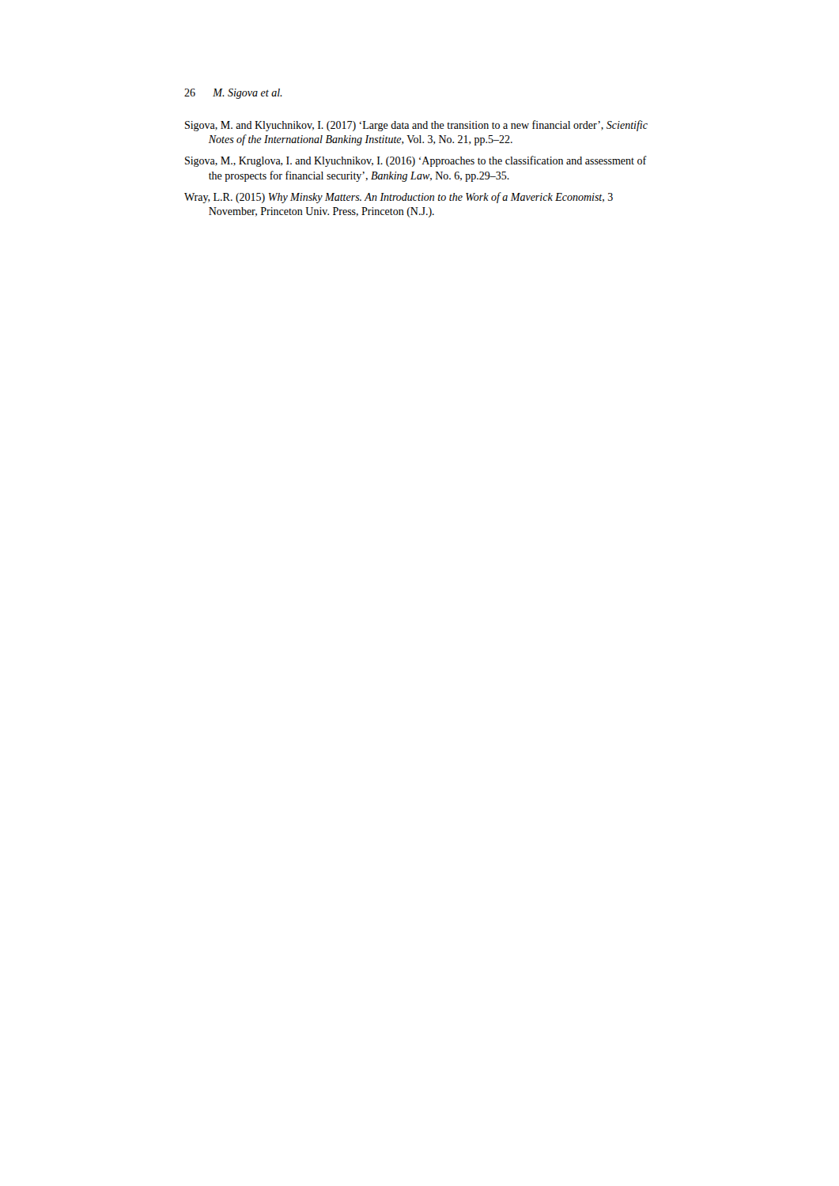26 M. Sigova et al.
Sigova, M. and Klyuchnikov, I. (2017) ‘Large data and the transition to a new financial order’, Scientific Notes of the International Banking Institute, Vol. 3, No. 21, pp.5–22.
Sigova, M., Kruglova, I. and Klyuchnikov, I. (2016) ‘Approaches to the classification and assessment of the prospects for financial security’, Banking Law, No. 6, pp.29–35.
Wray, L.R. (2015) Why Minsky Matters. An Introduction to the Work of a Maverick Economist, 3 November, Princeton Univ. Press, Princeton (N.J.).